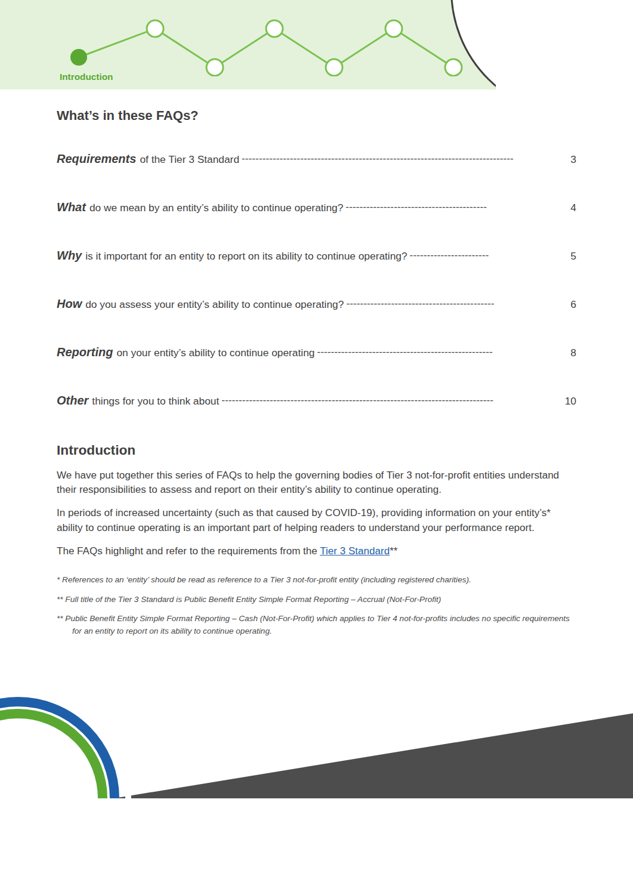Introduction
What’s in these FAQs?
Requirements of the Tier 3 Standard ------------------------------------------------------------------------------- 3
What do we mean by an entity’s ability to continue operating? ----------------------------------------- 4
Why is it important for an entity to report on its ability to continue operating? ----------------------- 5
How do you assess your entity’s ability to continue operating? ------------------------------------------- 6
Reporting on your entity’s ability to continue operating --------------------------------------------------- 8
Other things for you to think about ------------------------------------------------------------------------------- 10
Introduction
We have put together this series of FAQs to help the governing bodies of Tier 3 not-for-profit entities understand their responsibilities to assess and report on their entity’s ability to continue operating.
In periods of increased uncertainty (such as that caused by COVID-19), providing information on your entity’s* ability to continue operating is an important part of helping readers to understand your performance report.
The FAQs highlight and refer to the requirements from the Tier 3 Standard**
* References to an ‘entity’ should be read as reference to a Tier 3 not-for-profit entity (including registered charities).
** Full title of the Tier 3 Standard is Public Benefit Entity Simple Format Reporting – Accrual (Not-For-Profit)
** Public Benefit Entity Simple Format Reporting – Cash (Not-For-Profit) which applies to Tier 4 not-for-profits includes no specific requirements for an entity to report on its ability to continue operating.
2